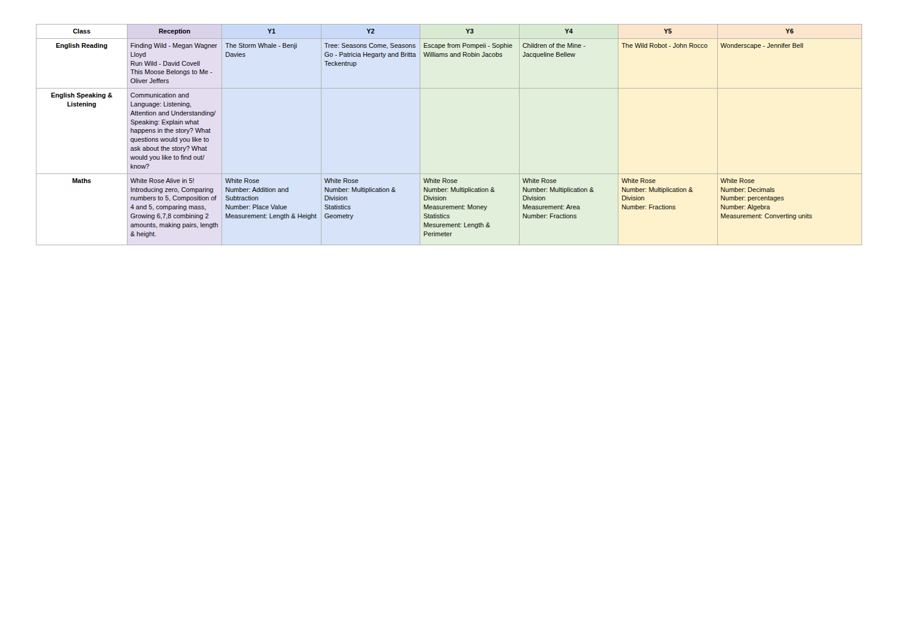| Class | Reception | Y1 | Y2 | Y3 | Y4 | Y5 | Y6 |
| --- | --- | --- | --- | --- | --- | --- | --- |
| English Reading | Finding Wild - Megan Wagner Lloyd Run Wild - David Covell This Moose Belongs to Me - Oliver Jeffers | The Storm Whale - Benji Davies | Tree: Seasons Come, Seasons Go - Patricia Hegarty and Britta Teckentrup | Escape from Pompeii - Sophie Williams and Robin Jacobs | Children of the Mine - Jacqueline Bellew | The Wild Robot - John Rocco | Wonderscape - Jennifer Bell |
| English Speaking & Listening | Communication and Language: Listening, Attention and Understanding/ Speaking: Explain what happens in the story? What questions would you like to ask about the story? What would you like to find out/ know? | | | | | | |
| Maths | White Rose Alive in 5! Introducing zero, Comparing numbers to 5, Composition of 4 and 5, comparing mass, Growing 6,7,8 combining 2 amounts, making pairs, length & height. | White Rose Number: Addition and Subtraction Number: Place Value Measurement: Length & Height | White Rose Number: Multiplication & Division Statistics Geometry | White Rose Number: Multiplication & Division Measurement: Money Statistics Mesurement: Length & Perimeter | White Rose Number: Multiplication & Division Measurement: Area Number: Fractions | White Rose Number: Multiplication & Division Number: Fractions | White Rose Number: Decimals Number: percentages Number: Algebra Measurement: Converting units |